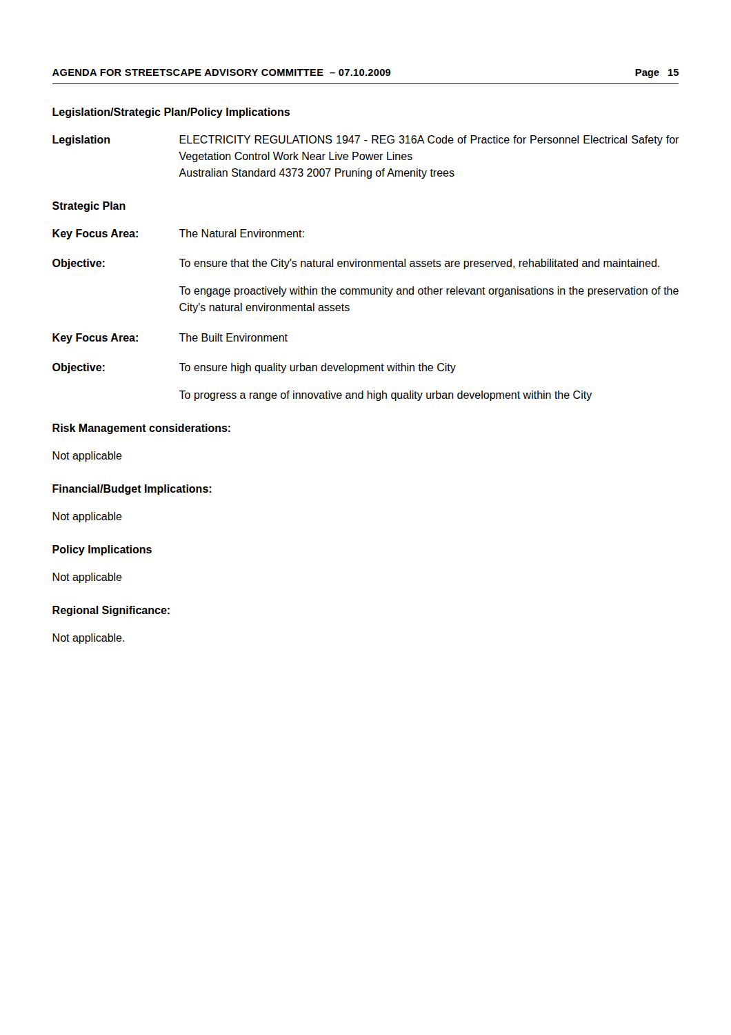AGENDA FOR STREETSCAPE ADVISORY COMMITTEE – 07.10.2009 Page 15
Legislation/Strategic Plan/Policy Implications
Legislation
ELECTRICITY REGULATIONS 1947 - REG 316A Code of Practice for Personnel Electrical Safety for Vegetation Control Work Near Live Power Lines
Australian Standard 4373 2007 Pruning of Amenity trees
Strategic Plan
Key Focus Area:
The Natural Environment:
Objective:
To ensure that the City's natural environmental assets are preserved, rehabilitated and maintained.
To engage proactively within the community and other relevant organisations in the preservation of the City's natural environmental assets
Key Focus Area:
The Built Environment
Objective:
To ensure high quality urban development within the City
To progress a range of innovative and high quality urban development within the City
Risk Management considerations:
Not applicable
Financial/Budget Implications:
Not applicable
Policy Implications
Not applicable
Regional Significance:
Not applicable.